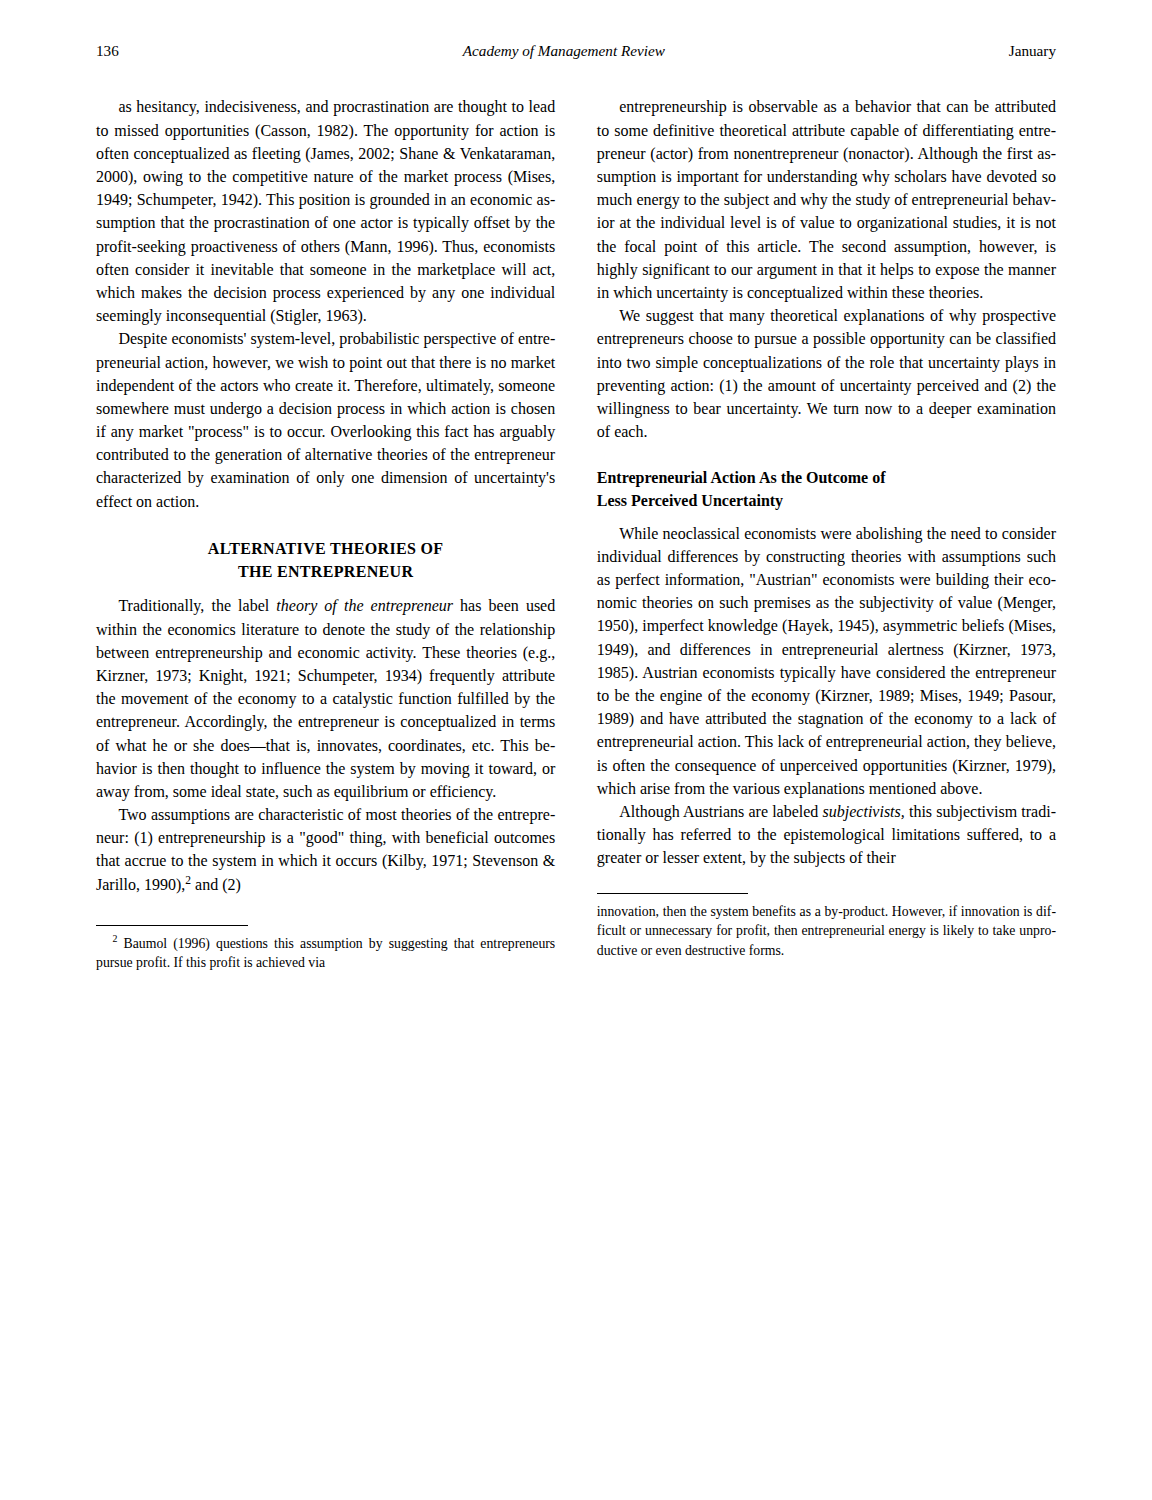136 Academy of Management Review January
as hesitancy, indecisiveness, and procrastination are thought to lead to missed opportunities (Casson, 1982). The opportunity for action is often conceptualized as fleeting (James, 2002; Shane & Venkataraman, 2000), owing to the competitive nature of the market process (Mises, 1949; Schumpeter, 1942). This position is grounded in an economic assumption that the procrastination of one actor is typically offset by the profit-seeking proactiveness of others (Mann, 1996). Thus, economists often consider it inevitable that someone in the marketplace will act, which makes the decision process experienced by any one individual seemingly inconsequential (Stigler, 1963).
Despite economists' system-level, probabilistic perspective of entrepreneurial action, however, we wish to point out that there is no market independent of the actors who create it. Therefore, ultimately, someone somewhere must undergo a decision process in which action is chosen if any market "process" is to occur. Overlooking this fact has arguably contributed to the generation of alternative theories of the entrepreneur characterized by examination of only one dimension of uncertainty's effect on action.
Alternative Theories of
the Entrepreneur
Traditionally, the label theory of the entrepreneur has been used within the economics literature to denote the study of the relationship between entrepreneurship and economic activity. These theories (e.g., Kirzner, 1973; Knight, 1921; Schumpeter, 1934) frequently attribute the movement of the economy to a catalystic function fulfilled by the entrepreneur. Accordingly, the entrepreneur is conceptualized in terms of what he or she does—that is, innovates, coordinates, etc. This behavior is then thought to influence the system by moving it toward, or away from, some ideal state, such as equilibrium or efficiency.
Two assumptions are characteristic of most theories of the entrepreneur: (1) entrepreneurship is a "good" thing, with beneficial outcomes that accrue to the system in which it occurs (Kilby, 1971; Stevenson & Jarillo, 1990),2 and (2)
2 Baumol (1996) questions this assumption by suggesting that entrepreneurs pursue profit. If this profit is achieved via
entrepreneurship is observable as a behavior that can be attributed to some definitive theoretical attribute capable of differentiating entrepreneur (actor) from nonentrepreneur (nonactor). Although the first assumption is important for understanding why scholars have devoted so much energy to the subject and why the study of entrepreneurial behavior at the individual level is of value to organizational studies, it is not the focal point of this article. The second assumption, however, is highly significant to our argument in that it helps to expose the manner in which uncertainty is conceptualized within these theories.
We suggest that many theoretical explanations of why prospective entrepreneurs choose to pursue a possible opportunity can be classified into two simple conceptualizations of the role that uncertainty plays in preventing action: (1) the amount of uncertainty perceived and (2) the willingness to bear uncertainty. We turn now to a deeper examination of each.
Entrepreneurial Action As the Outcome of
Less Perceived Uncertainty
While neoclassical economists were abolishing the need to consider individual differences by constructing theories with assumptions such as perfect information, "Austrian" economists were building their economic theories on such premises as the subjectivity of value (Menger, 1950), imperfect knowledge (Hayek, 1945), asymmetric beliefs (Mises, 1949), and differences in entrepreneurial alertness (Kirzner, 1973, 1985). Austrian economists typically have considered the entrepreneur to be the engine of the economy (Kirzner, 1989; Mises, 1949; Pasour, 1989) and have attributed the stagnation of the economy to a lack of entrepreneurial action. This lack of entrepreneurial action, they believe, is often the consequence of unperceived opportunities (Kirzner, 1979), which arise from the various explanations mentioned above.
Although Austrians are labeled subjectivists, this subjectivism traditionally has referred to the epistemological limitations suffered, to a greater or lesser extent, by the subjects of their
innovation, then the system benefits as a by-product. However, if innovation is difficult or unnecessary for profit, then entrepreneurial energy is likely to take unproductive or even destructive forms.